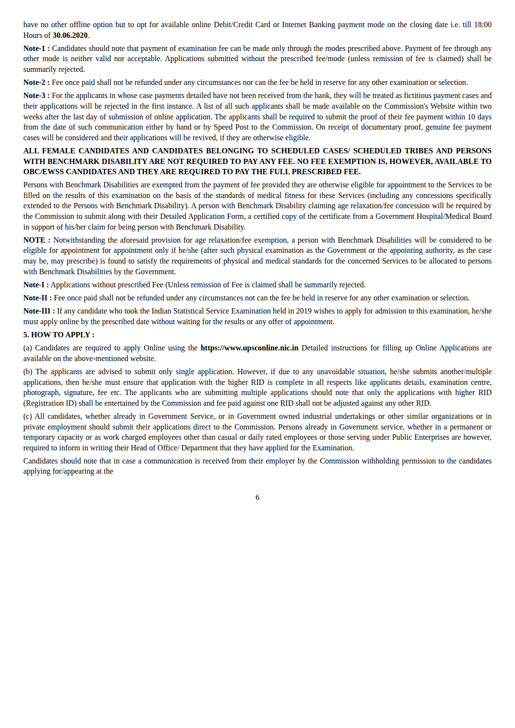have no other offline option but to opt for available online Debit/Credit Card or Internet Banking payment mode on the closing date i.e. till 18:00 Hours of 30.06.2020.
Note-1 : Candidates should note that payment of examination fee can be made only through the modes prescribed above. Payment of fee through any other mode is neither valid nor acceptable. Applications submitted without the prescribed fee/mode (unless remission of fee is claimed) shall be summarily rejected.
Note-2 : Fee once paid shall not be refunded under any circumstances nor can the fee be held in reserve for any other examination or selection.
Note-3 : For the applicants in whose case payments detailed have not been received from the bank, they will be treated as fictitious payment cases and their applications will be rejected in the first instance. A list of all such applicants shall be made available on the Commission's Website within two weeks after the last day of submission of online application. The applicants shall be required to submit the proof of their fee payment within 10 days from the date of such communication either by hand or by Speed Post to the Commission. On receipt of documentary proof, genuine fee payment cases will be considered and their applications will be revived, if they are otherwise eligible.
ALL FEMALE CANDIDATES AND CANDIDATES BELONGING TO SCHEDULED CASES/ SCHEDULED TRIBES AND PERSONS WITH BENCHMARK DISABILITY ARE NOT REQUIRED TO PAY ANY FEE. NO FEE EXEMPTION IS, HOWEVER, AVAILABLE TO OBC/EWSs CANDIDATES AND THEY ARE REQUIRED TO PAY THE FULL PRESCRIBED FEE.
Persons with Benchmark Disabilities are exempted from the payment of fee provided they are otherwise eligible for appointment to the Services to be filled on the results of this examination on the basis of the standards of medical fitness for these Services (including any concessions specifically extended to the Persons with Benchmark Disability). A person with Benchmark Disability claiming age relaxation/fee concession will be required by the Commission to submit along with their Detailed Application Form, a certified copy of the certificate from a Government Hospital/Medical Board in support of his/her claim for being person with Benchmark Disability.
NOTE : Notwithstanding the aforesaid provision for age relaxation/fee exemption, a person with Benchmark Disabilities will be considered to be eligible for appointment for appointment only if he/she (after such physical examination as the Government or the appointing authority, as the case may be, may prescribe) is found to satisfy the requirements of physical and medical standards for the concerned Services to be allocated to persons with Benchmark Disabilities by the Government.
Note-I : Applications without prescribed Fee (Unless remission of Fee is claimed shall be summarily rejected.
Note-II : Fee once paid shall not be refunded under any circumstances not can the fee be held in reserve for any other examination or selection.
Note-III : If any candidate who took the Indian Statistical Service Examination held in 2019 wishes to apply for admission to this examination, he/she must apply online by the prescribed date without waiting for the results or any offer of appointment.
5. HOW TO APPLY :
(a) Candidates are required to apply Online using the https://www.upsconline.nic.in Detailed instructions for filling up Online Applications are available on the above-mentioned website.
(b) The applicants are advised to submit only single application. However, if due to any unavoidable situation, he/she submits another/multiple applications, then he/she must ensure that application with the higher RID is complete in all respects like applicants details, examination centre, photograph, signature, fee etc. The applicants who are submitting multiple applications should note that only the applications with higher RID (Registration ID) shall be entertained by the Commission and fee paid against one RID shall not be adjusted against any other RID.
(c) All candidates, whether already in Government Service, or in Government owned industrial undertakings or other similar organizations or in private employment should submit their applications direct to the Commission. Persons already in Government service, whether in a permanent or temporary capacity or as work charged employees other than casual or daily rated employees or those serving under Public Enterprises are however, required to inform in writing their Head of Office/ Department that they have applied for the Examination.
Candidates should note that in case a communication is received from their employer by the Commission withholding permission to the candidates applying for/appearing at the
6